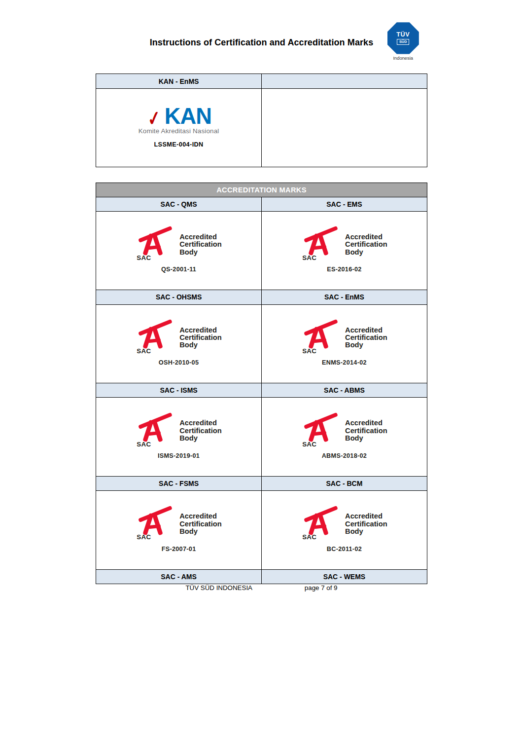TÜV SÜD
Indonesia
Instructions of Certification and Accreditation Marks
| KAN - EnMS | |
| --- | --- |
| ✓ KAN Komite Akreditasi Nasional LSSME-004-IDN | |
| ACCREDITATION MARKS |
| --- |
| SAC - QMS | SAC - EMS |
| SAC Accredited Certification Body QS-2001-11 | SAC Accredited Certification Body ES-2016-02 |
| SAC - OHSMS | SAC - EnMS |
| SAC Accredited Certification Body OSH-2010-05 | SAC Accredited Certification Body ENMS-2014-02 |
| SAC - ISMS | SAC - ABMS |
| SAC Accredited Certification Body ISMS-2019-01 | SAC Accredited Certification Body ABMS-2018-02 |
| SAC - FSMS | SAC - BCM |
| SAC Accredited Certification Body FS-2007-01 | SAC Accredited Certification Body BC-2011-02 |
| SAC - AMS | SAC - WEMS |
TÜV SÜD INDONESIA page 7 of 9